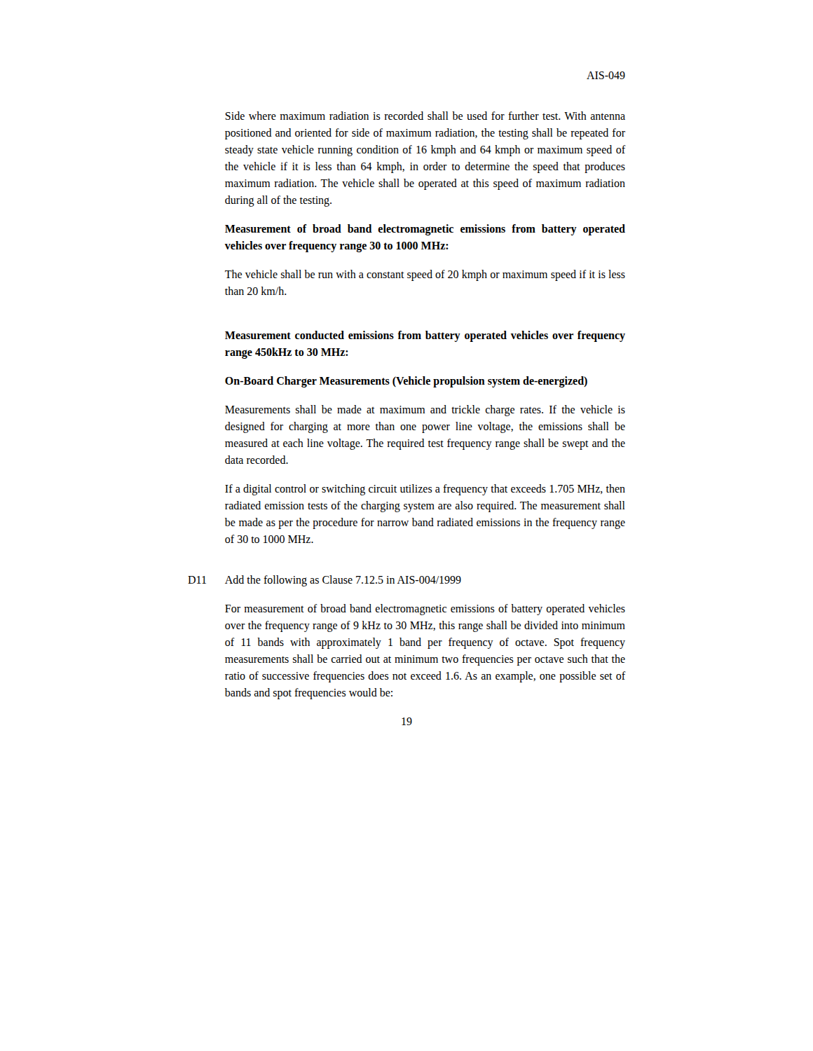AIS-049
Side where maximum radiation is recorded shall be used for further test. With antenna positioned and oriented for side of maximum radiation, the testing shall be repeated for steady state vehicle running condition of 16 kmph and 64 kmph or maximum speed of the vehicle if it is less than 64 kmph, in order to determine the speed that produces maximum radiation. The vehicle shall be operated at this speed of maximum radiation during all of the testing.
Measurement of broad band electromagnetic emissions from battery operated vehicles over frequency range 30 to 1000 MHz:
The vehicle shall be run with a constant speed of 20 kmph or maximum speed if it is less than 20 km/h.
Measurement conducted emissions from battery operated vehicles over frequency range 450kHz to 30 MHz:
On-Board Charger Measurements (Vehicle propulsion system de-energized)
Measurements shall be made at maximum and trickle charge rates. If the vehicle is designed for charging at more than one power line voltage, the emissions shall be measured at each line voltage. The required test frequency range shall be swept and the data recorded.
If a digital control or switching circuit utilizes a frequency that exceeds 1.705 MHz, then radiated emission tests of the charging system are also required. The measurement shall be made as per the procedure for narrow band radiated emissions in the frequency range of 30 to 1000 MHz.
D11
Add the following as Clause 7.12.5 in AIS-004/1999
For measurement of broad band electromagnetic emissions of battery operated vehicles over the frequency range of 9 kHz to 30 MHz, this range shall be divided into minimum of 11 bands with approximately 1 band per frequency of octave. Spot frequency measurements shall be carried out at minimum two frequencies per octave such that the ratio of successive frequencies does not exceed 1.6. As an example, one possible set of bands and spot frequencies would be:
19